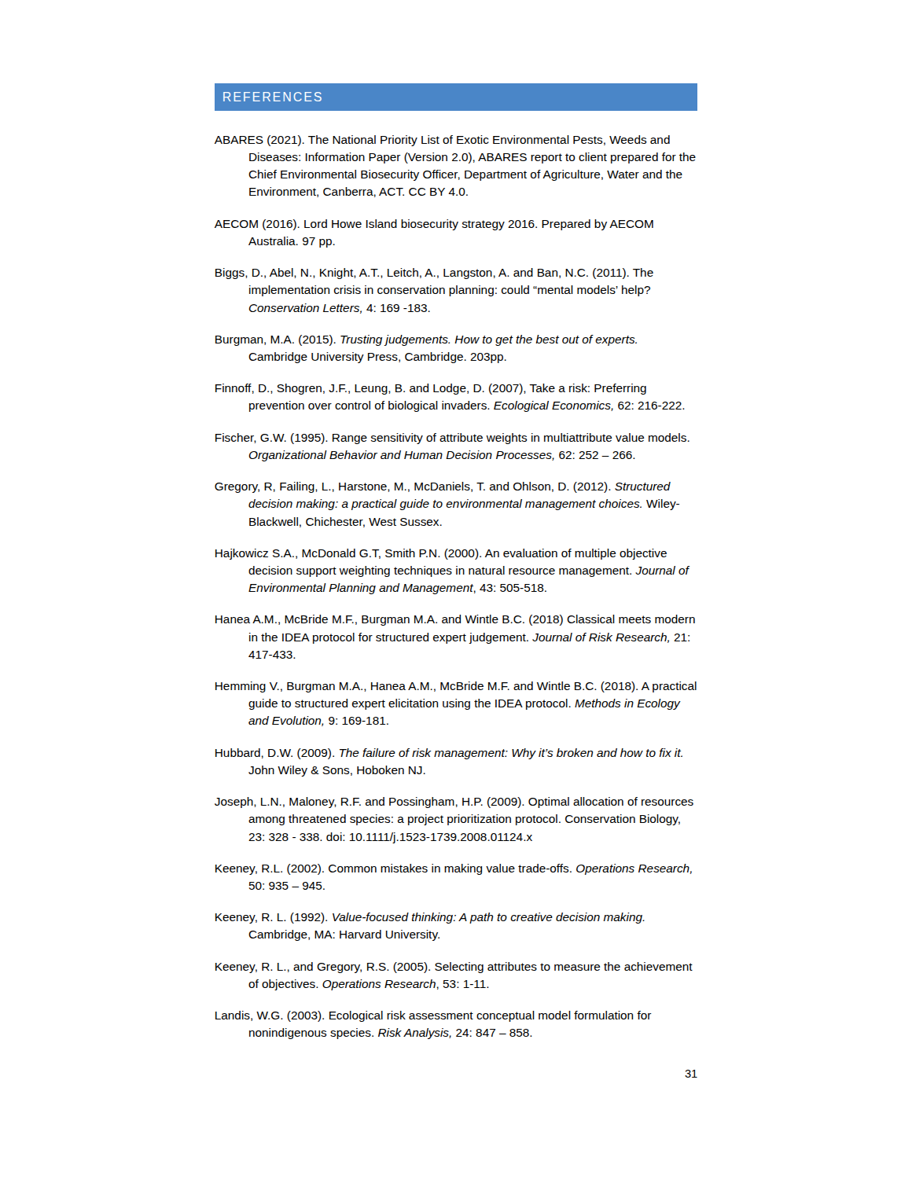REFERENCES
ABARES (2021). The National Priority List of Exotic Environmental Pests, Weeds and Diseases: Information Paper (Version 2.0), ABARES report to client prepared for the Chief Environmental Biosecurity Officer, Department of Agriculture, Water and the Environment, Canberra, ACT. CC BY 4.0.
AECOM (2016). Lord Howe Island biosecurity strategy 2016. Prepared by AECOM Australia. 97 pp.
Biggs, D., Abel, N., Knight, A.T., Leitch, A., Langston, A. and Ban, N.C. (2011). The implementation crisis in conservation planning: could “mental models’ help? Conservation Letters, 4: 169 -183.
Burgman, M.A. (2015). Trusting judgements. How to get the best out of experts. Cambridge University Press, Cambridge. 203pp.
Finnoff, D., Shogren, J.F., Leung, B. and Lodge, D. (2007), Take a risk: Preferring prevention over control of biological invaders. Ecological Economics, 62: 216-222.
Fischer, G.W. (1995). Range sensitivity of attribute weights in multiattribute value models. Organizational Behavior and Human Decision Processes, 62: 252 – 266.
Gregory, R, Failing, L., Harstone, M., McDaniels, T. and Ohlson, D. (2012). Structured decision making: a practical guide to environmental management choices. Wiley-Blackwell, Chichester, West Sussex.
Hajkowicz S.A., McDonald G.T, Smith P.N. (2000). An evaluation of multiple objective decision support weighting techniques in natural resource management. Journal of Environmental Planning and Management, 43: 505-518.
Hanea A.M., McBride M.F., Burgman M.A. and Wintle B.C. (2018) Classical meets modern in the IDEA protocol for structured expert judgement. Journal of Risk Research, 21: 417-433.
Hemming V., Burgman M.A., Hanea A.M., McBride M.F. and Wintle B.C. (2018). A practical guide to structured expert elicitation using the IDEA protocol. Methods in Ecology and Evolution, 9: 169-181.
Hubbard, D.W. (2009). The failure of risk management: Why it’s broken and how to fix it. John Wiley & Sons, Hoboken NJ.
Joseph, L.N., Maloney, R.F. and Possingham, H.P. (2009). Optimal allocation of resources among threatened species: a project prioritization protocol. Conservation Biology, 23: 328 - 338. doi: 10.1111/j.1523-1739.2008.01124.x
Keeney, R.L. (2002). Common mistakes in making value trade-offs. Operations Research, 50: 935 – 945.
Keeney, R. L. (1992). Value-focused thinking: A path to creative decision making. Cambridge, MA: Harvard University.
Keeney, R. L., and Gregory, R.S. (2005). Selecting attributes to measure the achievement of objectives. Operations Research, 53: 1-11.
Landis, W.G. (2003). Ecological risk assessment conceptual model formulation for nonindigenous species. Risk Analysis, 24: 847 – 858.
31